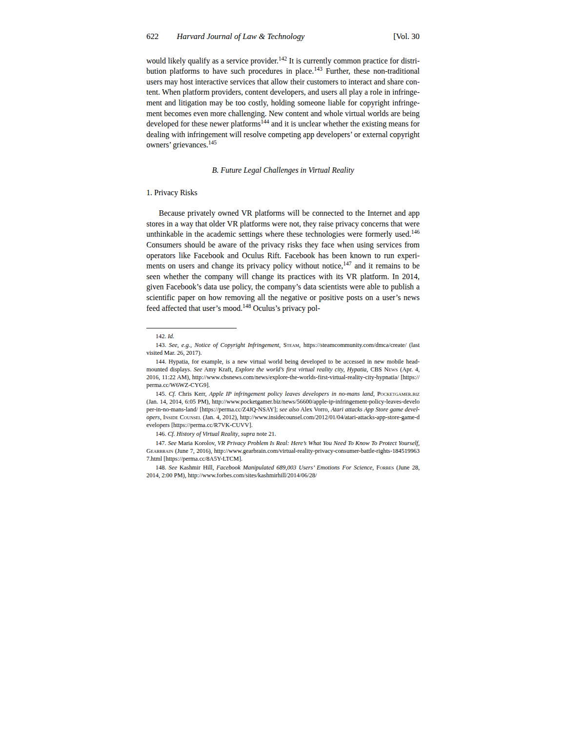622 Harvard Journal of Law & Technology [Vol. 30
would likely qualify as a service provider.142 It is currently common practice for distribution platforms to have such procedures in place.143 Further, these non-traditional users may host interactive services that allow their customers to interact and share content. When platform providers, content developers, and users all play a role in infringement and litigation may be too costly, holding someone liable for copyright infringement becomes even more challenging. New content and whole virtual worlds are being developed for these newer platforms144 and it is unclear whether the existing means for dealing with infringement will resolve competing app developers’ or external copyright owners’ grievances.145
B. Future Legal Challenges in Virtual Reality
1. Privacy Risks
Because privately owned VR platforms will be connected to the Internet and app stores in a way that older VR platforms were not, they raise privacy concerns that were unthinkable in the academic settings where these technologies were formerly used.146 Consumers should be aware of the privacy risks they face when using services from operators like Facebook and Oculus Rift. Facebook has been known to run experiments on users and change its privacy policy without notice,147 and it remains to be seen whether the company will change its practices with its VR platform. In 2014, given Facebook’s data use policy, the company’s data scientists were able to publish a scientific paper on how removing all the negative or positive posts on a user’s news feed affected that user’s mood.148 Oculus’s privacy pol-
142. Id.
143. See, e.g., Notice of Copyright Infringement, Steam, https://steamcommunity.com/dmca/create/ (last visited Mar. 26, 2017).
144. Hypatia, for example, is a new virtual world being developed to be accessed in new mobile head-mounted displays. See Amy Kraft, Explore the world’s first virtual reality city, Hypatia, CBS News (Apr. 4, 2016, 11:22 AM), http://www.cbsnews.com/news/explore-the-worlds-first-virtual-reality-city-hypnatia/ [https://perma.cc/W6WZ-CYG9].
145. Cf. Chris Kerr, Apple IP infringement policy leaves developers in no-mans land, Pocketgamer.biz (Jan. 14, 2014, 6:05 PM), http://www.pocketgamer.biz/news/56600/apple-ip-infringement-policy-leaves-developer-in-no-mans-land/ [https://perma.cc/Z4JQ-NSAY]; see also Alex Vorro, Atari attacks App Store game developers, Inside Counsel (Jan. 4, 2012), http://www.insidecounsel.com/2012/01/04/atari-attacks-app-store-game-developers [https://perma.cc/R7VK-CUVV].
146. Cf. History of Virtual Reality, supra note 21.
147. See Maria Korolov, VR Privacy Problem Is Real: Here’s What You Need To Know To Protect Yourself, Gearbrain (June 7, 2016), http://www.gearbrain.com/virtual-reality-privacy-consumer-battle-rights-1845199637.html [https://perma.cc/8A5Y-LTCM].
148. See Kashmir Hill, Facebook Manipulated 689,003 Users’ Emotions For Science, Forbes (June 28, 2014, 2:00 PM), http://www.forbes.com/sites/kashmirhill/2014/06/28/